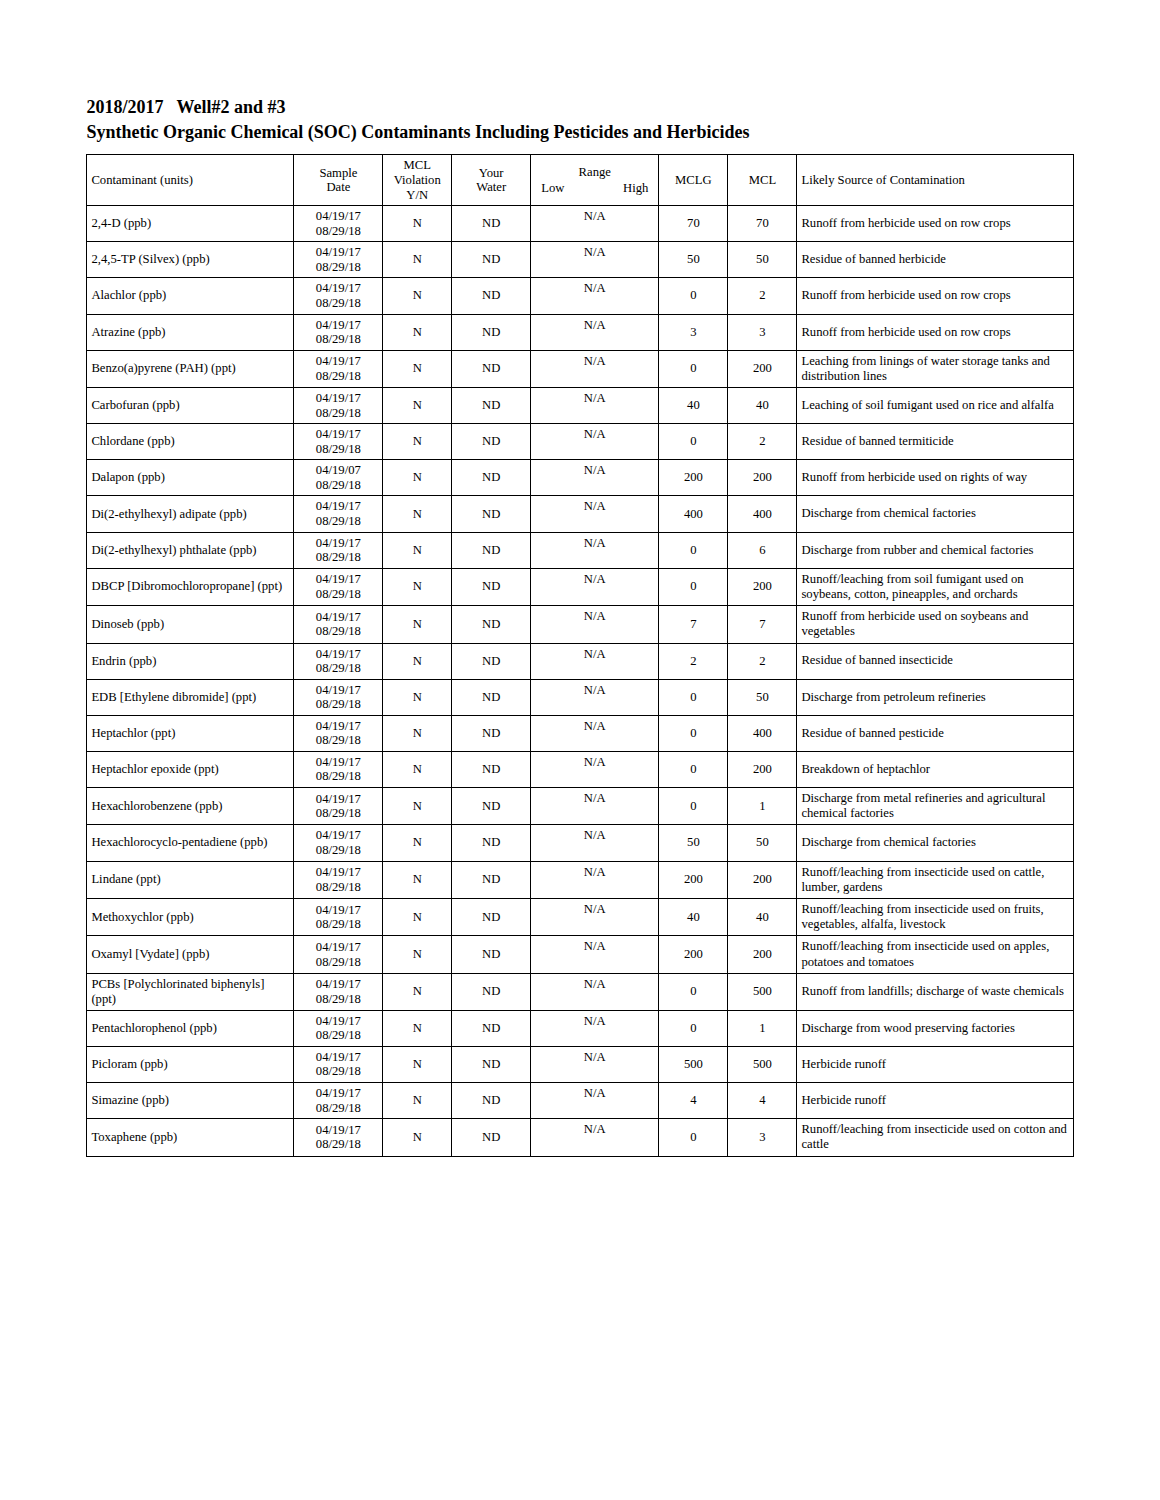2018/2017 Well#2 and #3
Synthetic Organic Chemical (SOC) Contaminants Including Pesticides and Herbicides
| Contaminant (units) | Sample Date | MCL Violation Y/N | Your Water | Range Low High | MCLG | MCL | Likely Source of Contamination |
| --- | --- | --- | --- | --- | --- | --- | --- |
| 2,4-D (ppb) | 04/19/17 08/29/18 | N | ND | N/A | 70 | 70 | Runoff from herbicide used on row crops |
| 2,4,5-TP (Silvex) (ppb) | 04/19/17 08/29/18 | N | ND | N/A | 50 | 50 | Residue of banned herbicide |
| Alachlor (ppb) | 04/19/17 08/29/18 | N | ND | N/A | 0 | 2 | Runoff from herbicide used on row crops |
| Atrazine (ppb) | 04/19/17 08/29/18 | N | ND | N/A | 3 | 3 | Runoff from herbicide used on row crops |
| Benzo(a)pyrene (PAH) (ppt) | 04/19/17 08/29/18 | N | ND | N/A | 0 | 200 | Leaching from linings of water storage tanks and distribution lines |
| Carbofuran (ppb) | 04/19/17 08/29/18 | N | ND | N/A | 40 | 40 | Leaching of soil fumigant used on rice and alfalfa |
| Chlordane (ppb) | 04/19/17 08/29/18 | N | ND | N/A | 0 | 2 | Residue of banned termiticide |
| Dalapon (ppb) | 04/19/07 08/29/18 | N | ND | N/A | 200 | 200 | Runoff from herbicide used on rights of way |
| Di(2-ethylhexyl) adipate (ppb) | 04/19/17 08/29/18 | N | ND | N/A | 400 | 400 | Discharge from chemical factories |
| Di(2-ethylhexyl) phthalate (ppb) | 04/19/17 08/29/18 | N | ND | N/A | 0 | 6 | Discharge from rubber and chemical factories |
| DBCP [Dibromochloropropane] (ppt) | 04/19/17 08/29/18 | N | ND | N/A | 0 | 200 | Runoff/leaching from soil fumigant used on soybeans, cotton, pineapples, and orchards |
| Dinoseb (ppb) | 04/19/17 08/29/18 | N | ND | N/A | 7 | 7 | Runoff from herbicide used on soybeans and vegetables |
| Endrin (ppb) | 04/19/17 08/29/18 | N | ND | N/A | 2 | 2 | Residue of banned insecticide |
| EDB [Ethylene dibromide] (ppt) | 04/19/17 08/29/18 | N | ND | N/A | 0 | 50 | Discharge from petroleum refineries |
| Heptachlor (ppt) | 04/19/17 08/29/18 | N | ND | N/A | 0 | 400 | Residue of banned pesticide |
| Heptachlor epoxide (ppt) | 04/19/17 08/29/18 | N | ND | N/A | 0 | 200 | Breakdown of heptachlor |
| Hexachlorobenzene (ppb) | 04/19/17 08/29/18 | N | ND | N/A | 0 | 1 | Discharge from metal refineries and agricultural chemical factories |
| Hexachlorocyclo-pentadiene (ppb) | 04/19/17 08/29/18 | N | ND | N/A | 50 | 50 | Discharge from chemical factories |
| Lindane (ppt) | 04/19/17 08/29/18 | N | ND | N/A | 200 | 200 | Runoff/leaching from insecticide used on cattle, lumber, gardens |
| Methoxychlor (ppb) | 04/19/17 08/29/18 | N | ND | N/A | 40 | 40 | Runoff/leaching from insecticide used on fruits, vegetables, alfalfa, livestock |
| Oxamyl [Vydate] (ppb) | 04/19/17 08/29/18 | N | ND | N/A | 200 | 200 | Runoff/leaching from insecticide used on apples, potatoes and tomatoes |
| PCBs [Polychlorinated biphenyls] (ppt) | 04/19/17 08/29/18 | N | ND | N/A | 0 | 500 | Runoff from landfills; discharge of waste chemicals |
| Pentachlorophenol (ppb) | 04/19/17 08/29/18 | N | ND | N/A | 0 | 1 | Discharge from wood preserving factories |
| Picloram (ppb) | 04/19/17 08/29/18 | N | ND | N/A | 500 | 500 | Herbicide runoff |
| Simazine (ppb) | 04/19/17 08/29/18 | N | ND | N/A | 4 | 4 | Herbicide runoff |
| Toxaphene (ppb) | 04/19/17 08/29/18 | N | ND | N/A | 0 | 3 | Runoff/leaching from insecticide used on cotton and cattle |